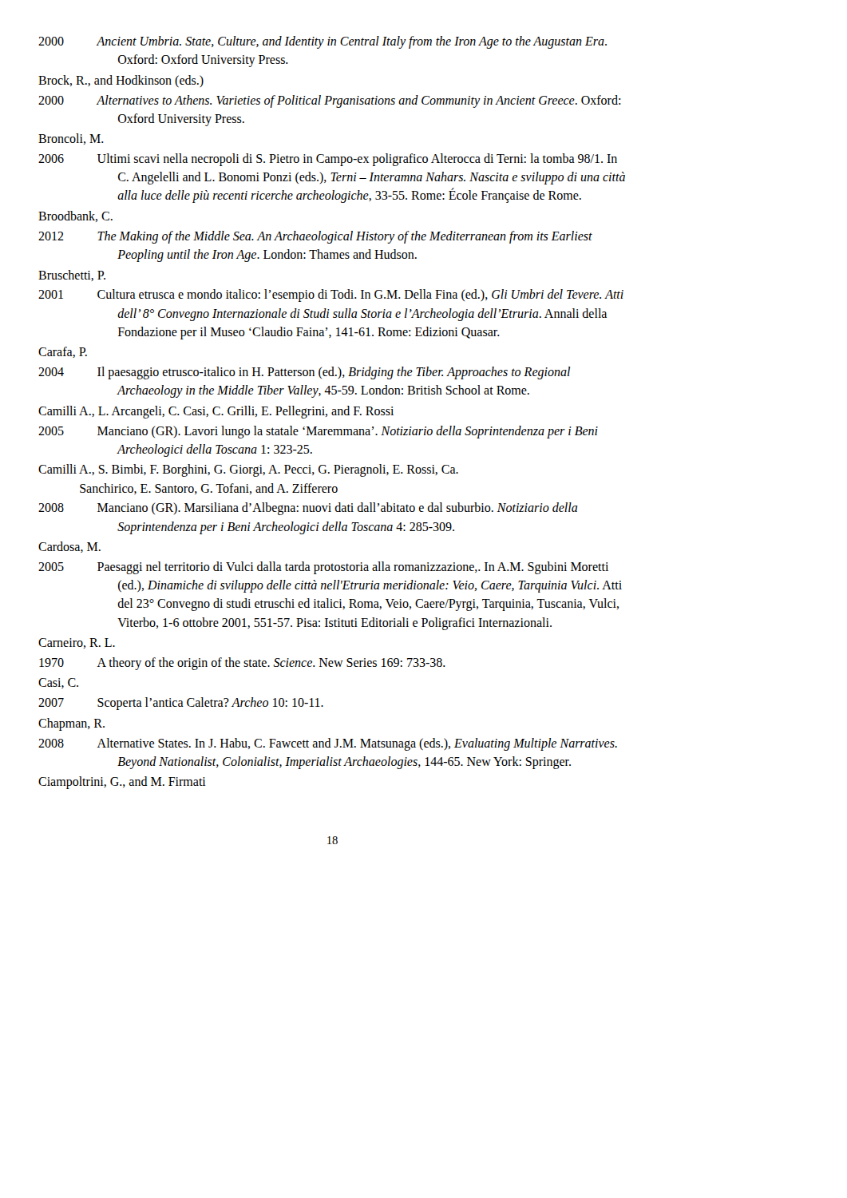2000
Ancient Umbria. State, Culture, and Identity in Central Italy from the Iron Age to the Augustan Era. Oxford: Oxford University Press.
Brock, R., and Hodkinson (eds.)
2000
Alternatives to Athens. Varieties of Political Prganisations and Community in Ancient Greece. Oxford: Oxford University Press.
Broncoli, M.
2006
Ultimi scavi nella necropoli di S. Pietro in Campo-ex poligrafico Alterocca di Terni: la tomba 98/1. In C. Angelelli and L. Bonomi Ponzi (eds.), Terni – Interamna Nahars. Nascita e sviluppo di una città alla luce delle più recenti ricerche archeologiche, 33-55. Rome: École Française de Rome.
Broodbank, C.
2012
The Making of the Middle Sea. An Archaeological History of the Mediterranean from its Earliest Peopling until the Iron Age. London: Thames and Hudson.
Bruschetti, P.
2001
Cultura etrusca e mondo italico: l’esempio di Todi. In G.M. Della Fina (ed.), Gli Umbri del Tevere. Atti dell’ 8° Convegno Internazionale di Studi sulla Storia e l’Archeologia dell’Etruria. Annali della Fondazione per il Museo ‘Claudio Faina’, 141-61. Rome: Edizioni Quasar.
Carafa, P.
2004
Il paesaggio etrusco-italico in H. Patterson (ed.), Bridging the Tiber. Approaches to Regional Archaeology in the Middle Tiber Valley, 45-59. London: British School at Rome.
Camilli A., L. Arcangeli, C. Casi, C. Grilli, E. Pellegrini, and F. Rossi
2005
Manciano (GR). Lavori lungo la statale ‘Maremmana’. Notiziario della Soprintendenza per i Beni Archeologici della Toscana 1: 323-25.
Camilli A., S. Bimbi, F. Borghini, G. Giorgi, A. Pecci, G. Pieragnoli, E. Rossi, Ca.
Sanchirico, E. Santoro, G. Tofani, and A. Zifferero
2008
Manciano (GR). Marsiliana d’Albegna: nuovi dati dall’abitato e dal suburbio. Notiziario della Soprintendenza per i Beni Archeologici della Toscana 4: 285-309.
Cardosa, M.
2005
Paesaggi nel territorio di Vulci dalla tarda protostoria alla romanizzazione,. In A.M. Sgubini Moretti (ed.), Dinamiche di sviluppo delle città nell'Etruria meridionale: Veio, Caere, Tarquinia Vulci. Atti del 23° Convegno di studi etruschi ed italici, Roma, Veio, Caere/Pyrgi, Tarquinia, Tuscania, Vulci, Viterbo, 1-6 ottobre 2001, 551-57. Pisa: Istituti Editoriali e Poligrafici Internazionali.
Carneiro, R. L.
1970
A theory of the origin of the state. Science. New Series 169: 733-38.
Casi, C.
2007
Scoperta l’antica Caletra? Archeo 10: 10-11.
Chapman, R.
2008
Alternative States. In J. Habu, C. Fawcett and J.M. Matsunaga (eds.), Evaluating Multiple Narratives. Beyond Nationalist, Colonialist, Imperialist Archaeologies, 144-65. New York: Springer.
Ciampoltrini, G., and M. Firmati
18